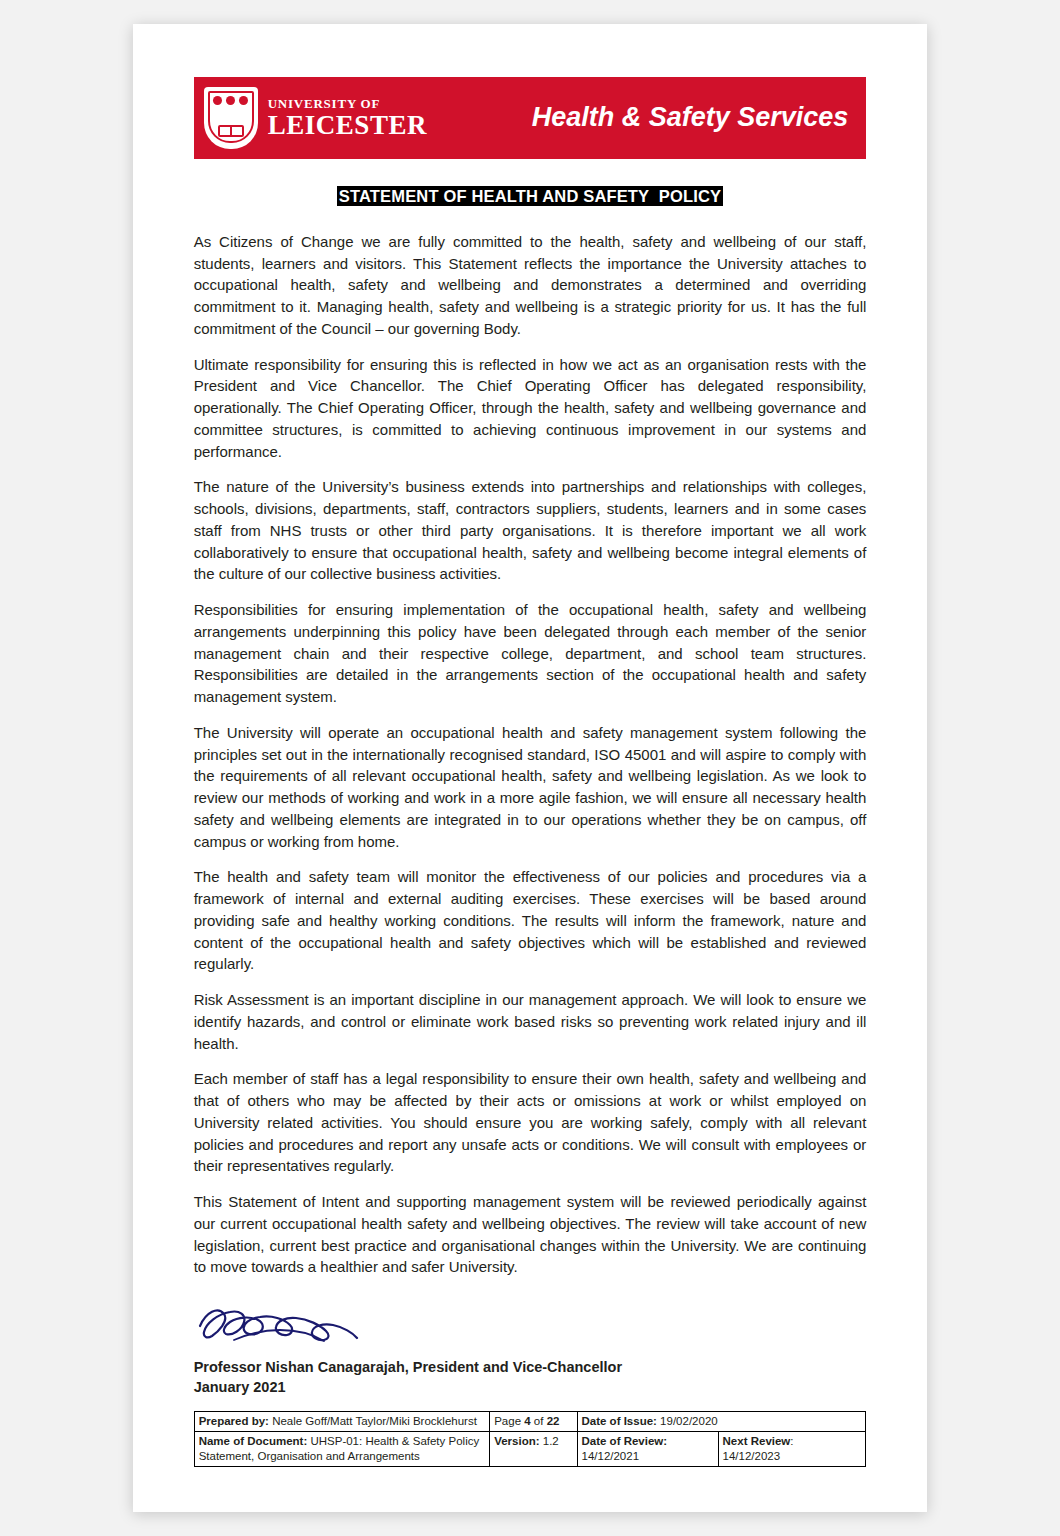University of Leicester
Health & Safety Services
STATEMENT OF HEALTH AND SAFETY POLICY
As Citizens of Change we are fully committed to the health, safety and wellbeing of our staff, students, learners and visitors. This Statement reflects the importance the University attaches to occupational health, safety and wellbeing and demonstrates a determined and overriding commitment to it. Managing health, safety and wellbeing is a strategic priority for us. It has the full commitment of the Council – our governing Body.
Ultimate responsibility for ensuring this is reflected in how we act as an organisation rests with the President and Vice Chancellor. The Chief Operating Officer has delegated responsibility, operationally. The Chief Operating Officer, through the health, safety and wellbeing governance and committee structures, is committed to achieving continuous improvement in our systems and performance.
The nature of the University’s business extends into partnerships and relationships with colleges, schools, divisions, departments, staff, contractors suppliers, students, learners and in some cases staff from NHS trusts or other third party organisations. It is therefore important we all work collaboratively to ensure that occupational health, safety and wellbeing become integral elements of the culture of our collective business activities.
Responsibilities for ensuring implementation of the occupational health, safety and wellbeing arrangements underpinning this policy have been delegated through each member of the senior management chain and their respective college, department, and school team structures. Responsibilities are detailed in the arrangements section of the occupational health and safety management system.
The University will operate an occupational health and safety management system following the principles set out in the internationally recognised standard, ISO 45001 and will aspire to comply with the requirements of all relevant occupational health, safety and wellbeing legislation. As we look to review our methods of working and work in a more agile fashion, we will ensure all necessary health safety and wellbeing elements are integrated in to our operations whether they be on campus, off campus or working from home.
The health and safety team will monitor the effectiveness of our policies and procedures via a framework of internal and external auditing exercises. These exercises will be based around providing safe and healthy working conditions. The results will inform the framework, nature and content of the occupational health and safety objectives which will be established and reviewed regularly.
Risk Assessment is an important discipline in our management approach. We will look to ensure we identify hazards, and control or eliminate work based risks so preventing work related injury and ill health.
Each member of staff has a legal responsibility to ensure their own health, safety and wellbeing and that of others who may be affected by their acts or omissions at work or whilst employed on University related activities. You should ensure you are working safely, comply with all relevant policies and procedures and report any unsafe acts or conditions. We will consult with employees or their representatives regularly.
This Statement of Intent and supporting management system will be reviewed periodically against our current occupational health safety and wellbeing objectives. The review will take account of new legislation, current best practice and organisational changes within the University. We are continuing to move towards a healthier and safer University.
Signature
Professor Nishan Canagarajah, President and Vice-Chancellor
January 2021
| Prepared by: Neale Goff/Matt Taylor/Miki Brocklehurst | Page 4 of 22 | Date of Issue: 19/02/2020 |
| Name of Document: UHSP-01: Health & Safety Policy Statement, Organisation and Arrangements | Version: 1.2 | Date of Review: 14/12/2021 | Next Review : 14/12/2023 |